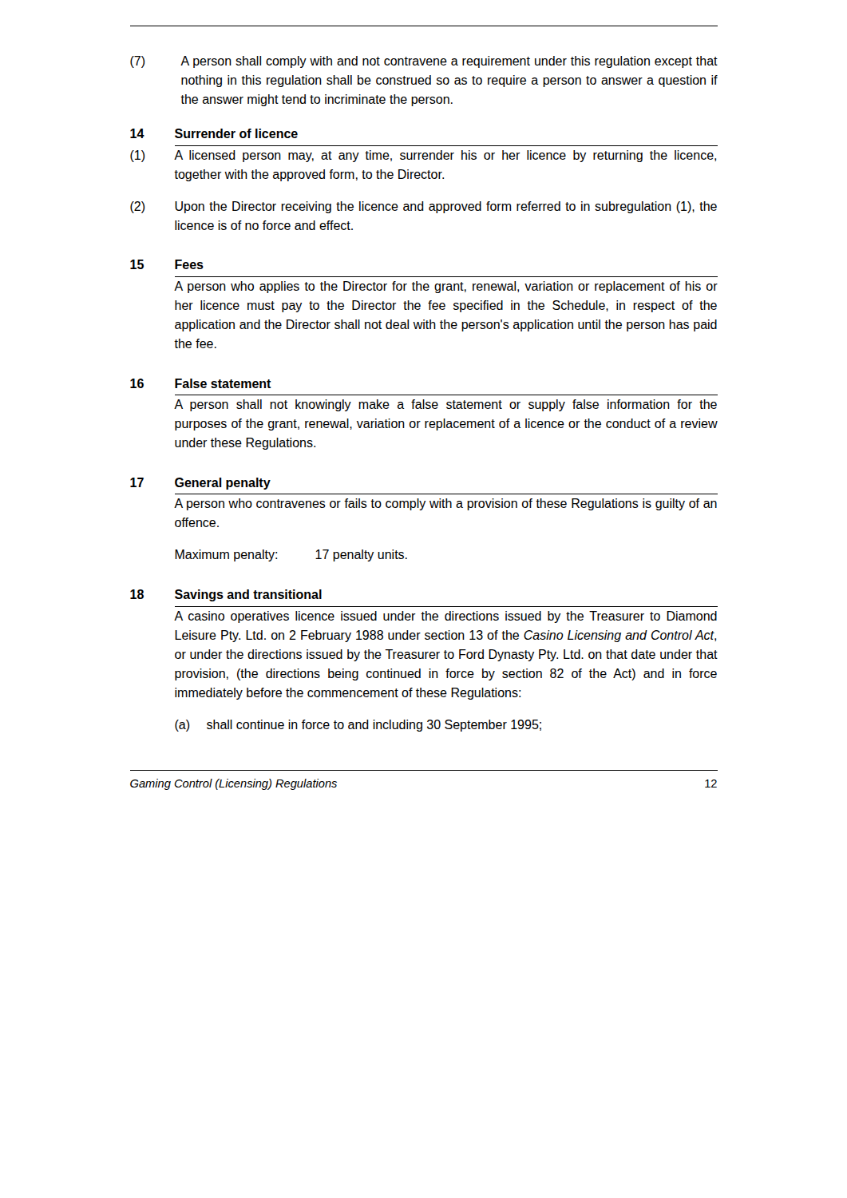(7)
A person shall comply with and not contravene a requirement under this regulation except that nothing in this regulation shall be construed so as to require a person to answer a question if the answer might tend to incriminate the person.
14 Surrender of licence
(1)
A licensed person may, at any time, surrender his or her licence by returning the licence, together with the approved form, to the Director.
(2)
Upon the Director receiving the licence and approved form referred to in subregulation (1), the licence is of no force and effect.
15 Fees
A person who applies to the Director for the grant, renewal, variation or replacement of his or her licence must pay to the Director the fee specified in the Schedule, in respect of the application and the Director shall not deal with the person's application until the person has paid the fee.
16 False statement
A person shall not knowingly make a false statement or supply false information for the purposes of the grant, renewal, variation or replacement of a licence or the conduct of a review under these Regulations.
17 General penalty
A person who contravenes or fails to comply with a provision of these Regulations is guilty of an offence.
Maximum penalty:
17 penalty units.
18 Savings and transitional
A casino operatives licence issued under the directions issued by the Treasurer to Diamond Leisure Pty. Ltd. on 2 February 1988 under section 13 of the Casino Licensing and Control Act, or under the directions issued by the Treasurer to Ford Dynasty Pty. Ltd. on that date under that provision, (the directions being continued in force by section 82 of the Act) and in force immediately before the commencement of these Regulations:
(a)
shall continue in force to and including 30 September 1995;
Gaming Control (Licensing) Regulations
12